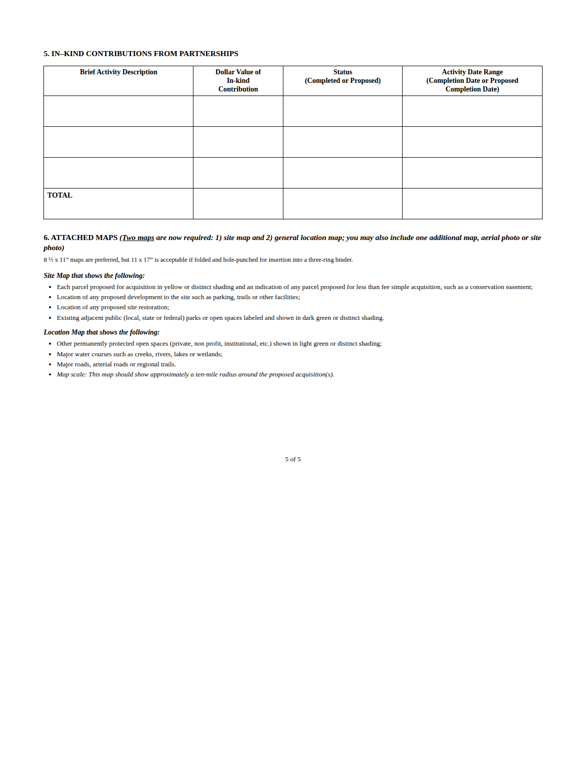5. IN–KIND CONTRIBUTIONS FROM PARTNERSHIPS
| Brief Activity Description | Dollar Value of In-kind Contribution | Status (Completed or Proposed) | Activity Date Range (Completion Date or Proposed Completion Date) |
| --- | --- | --- | --- |
| TOTAL | | | |
6. ATTACHED MAPS (Two maps are now required: 1) site map and 2) general location map; you may also include one additional map, aerial photo or site photo)
8 ½ x 11” maps are preferred, but 11 x 17” is acceptable if folded and hole-punched for insertion into a three-ring binder.
Site Map that shows the following:
Each parcel proposed for acquisition in yellow or distinct shading and an indication of any parcel proposed for less than fee simple acquisition, such as a conservation easement;
Location of any proposed development to the site such as parking, trails or other facilities;
Location of any proposed site restoration;
Existing adjacent public (local, state or federal) parks or open spaces labeled and shown in dark green or distinct shading.
Location Map that shows the following:
Other permanently protected open spaces (private, non profit, institutional, etc.) shown in light green or distinct shading;
Major water courses such as creeks, rivers, lakes or wetlands;
Major roads, arterial roads or regional trails.
Map scale: This map should show approximately a ten-mile radius around the proposed acquisition(s).
5 of 5